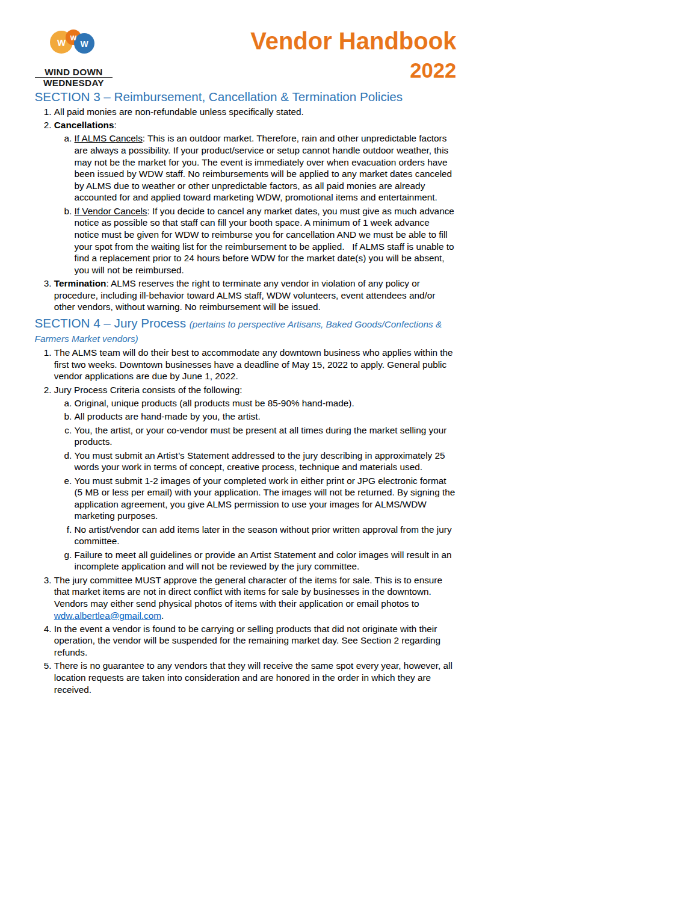W W W
WIND DOWN
WEDNESDAY
Vendor Handbook
2022
SECTION 3 – Reimbursement, Cancellation & Termination Policies
All paid monies are non-refundable unless specifically stated.
Cancellations:
If ALMS Cancels: This is an outdoor market. Therefore, rain and other unpredictable factors are always a possibility. If your product/service or setup cannot handle outdoor weather, this may not be the market for you. The event is immediately over when evacuation orders have been issued by WDW staff. No reimbursements will be applied to any market dates canceled by ALMS due to weather or other unpredictable factors, as all paid monies are already accounted for and applied toward marketing WDW, promotional items and entertainment.
If Vendor Cancels: If you decide to cancel any market dates, you must give as much advance notice as possible so that staff can fill your booth space. A minimum of 1 week advance notice must be given for WDW to reimburse you for cancellation AND we must be able to fill your spot from the waiting list for the reimbursement to be applied. If ALMS staff is unable to find a replacement prior to 24 hours before WDW for the market date(s) you will be absent, you will not be reimbursed.
Termination: ALMS reserves the right to terminate any vendor in violation of any policy or procedure, including ill-behavior toward ALMS staff, WDW volunteers, event attendees and/or other vendors, without warning. No reimbursement will be issued.
SECTION 4 – Jury Process (pertains to perspective Artisans, Baked Goods/Confections & Farmers Market vendors)
The ALMS team will do their best to accommodate any downtown business who applies within the first two weeks. Downtown businesses have a deadline of May 15, 2022 to apply. General public vendor applications are due by June 1, 2022.
Jury Process Criteria consists of the following:
Original, unique products (all products must be 85-90% hand-made).
All products are hand-made by you, the artist.
You, the artist, or your co-vendor must be present at all times during the market selling your products.
You must submit an Artist’s Statement addressed to the jury describing in approximately 25 words your work in terms of concept, creative process, technique and materials used.
You must submit 1-2 images of your completed work in either print or JPG electronic format (5 MB or less per email) with your application. The images will not be returned. By signing the application agreement, you give ALMS permission to use your images for ALMS/WDW marketing purposes.
No artist/vendor can add items later in the season without prior written approval from the jury committee.
Failure to meet all guidelines or provide an Artist Statement and color images will result in an incomplete application and will not be reviewed by the jury committee.
The jury committee MUST approve the general character of the items for sale. This is to ensure that market items are not in direct conflict with items for sale by businesses in the downtown. Vendors may either send physical photos of items with their application or email photos to wdw.albertlea@gmail.com.
In the event a vendor is found to be carrying or selling products that did not originate with their operation, the vendor will be suspended for the remaining market day. See Section 2 regarding refunds.
There is no guarantee to any vendors that they will receive the same spot every year, however, all location requests are taken into consideration and are honored in the order in which they are received.